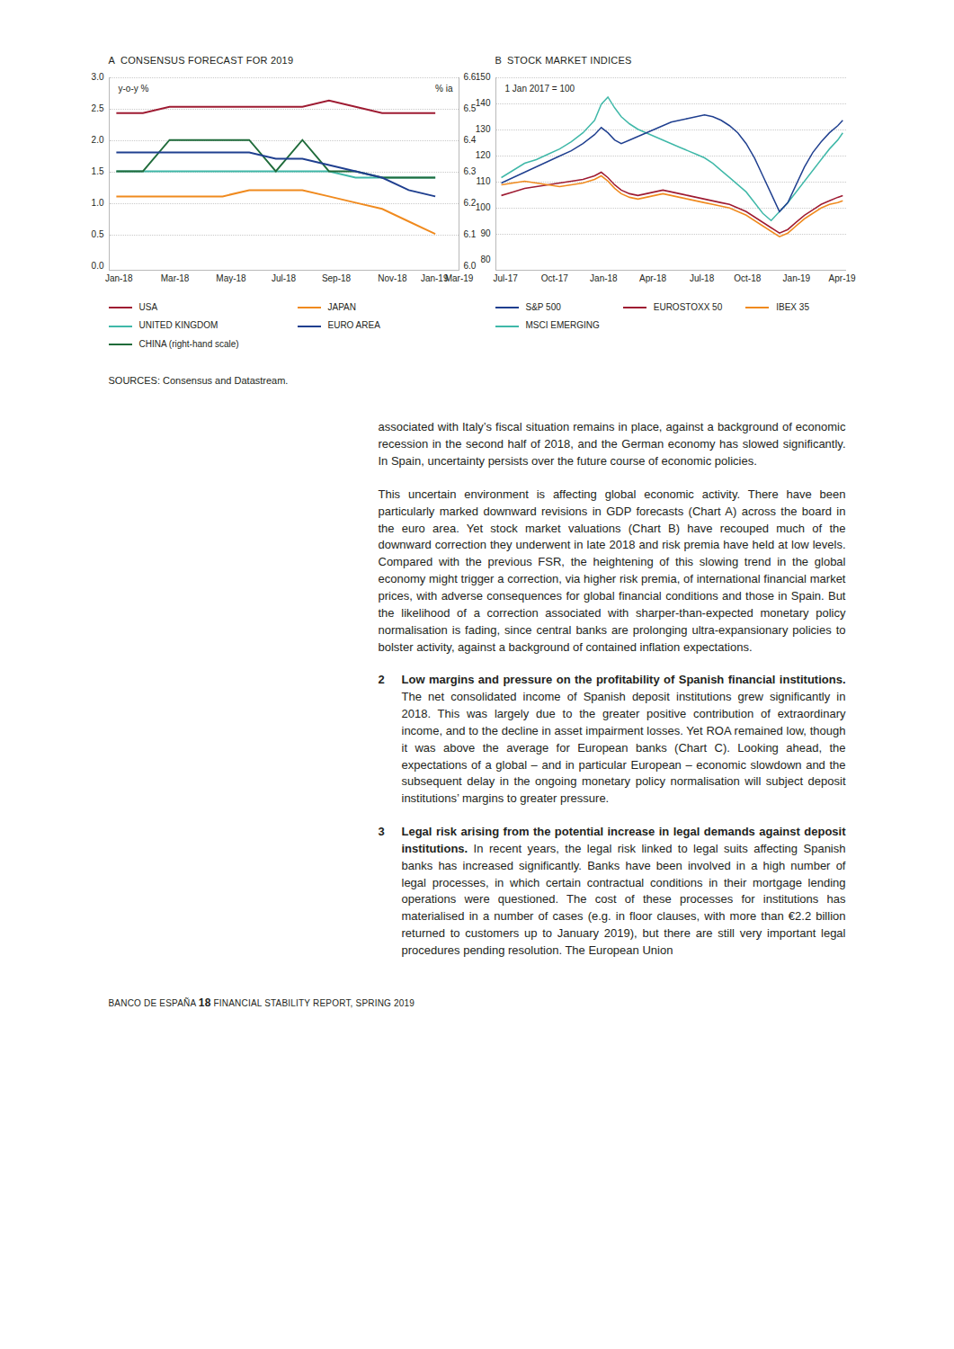ACONSENSUS FORECAST FOR 2019
y-o-y % % ia 3.0 2.5 2.0 1.5 1.0 0.5 0.0 6.6 6.5 6.4 6.3 6.2 6.1 6.0
Jan-18 Mar-18 May-18 Jul-18 Sep-18 Nov-18 Jan-19 Mar-19
USA
JAPAN
UNITED KINGDOM
EURO AREA
CHINA (right-hand scale)
BSTOCK MARKET INDICES
1 Jan 2017 = 100 150 140 130 120 110 100 90 80
Jul-17 Oct-17 Jan-18 Apr-18 Jul-18 Oct-18 Jan-19 Apr-19
S&P 500
EUROSTOXX 50
IBEX 35
MSCI EMERGING
SOURCES: Consensus and Datastream.
associated with Italy’s fiscal situation remains in place, against a background of economic recession in the second half of 2018, and the German economy has slowed significantly. In Spain, uncertainty persists over the future course of economic policies.
This uncertain environment is affecting global economic activity. There have been particularly marked downward revisions in GDP forecasts (Chart A) across the board in the euro area. Yet stock market valuations (Chart B) have recouped much of the downward correction they underwent in late 2018 and risk premia have held at low levels. Compared with the previous FSR, the heightening of this slowing trend in the global economy might trigger a correction, via higher risk premia, of international financial market prices, with adverse consequences for global financial conditions and those in Spain. But the likelihood of a correction associated with sharper-than-expected monetary policy normalisation is fading, since central banks are prolonging ultra-expansionary policies to bolster activity, against a background of contained inflation expectations.
2 Low margins and pressure on the profitability of Spanish financial institutions. The net consolidated income of Spanish deposit institutions grew significantly in 2018. This was largely due to the greater positive contribution of extraordinary income, and to the decline in asset impairment losses. Yet ROA remained low, though it was above the average for European banks (Chart C). Looking ahead, the expectations of a global – and in particular European – economic slowdown and the subsequent delay in the ongoing monetary policy normalisation will subject deposit institutions’ margins to greater pressure.
3 Legal risk arising from the potential increase in legal demands against deposit institutions. In recent years, the legal risk linked to legal suits affecting Spanish banks has increased significantly. Banks have been involved in a high number of legal processes, in which certain contractual conditions in their mortgage lending operations were questioned. The cost of these processes for institutions has materialised in a number of cases (e.g. in floor clauses, with more than €2.2 billion returned to customers up to January 2019), but there are still very important legal procedures pending resolution. The European Union
BANCO DE ESPAÑA 18 FINANCIAL STABILITY REPORT, SPRING 2019